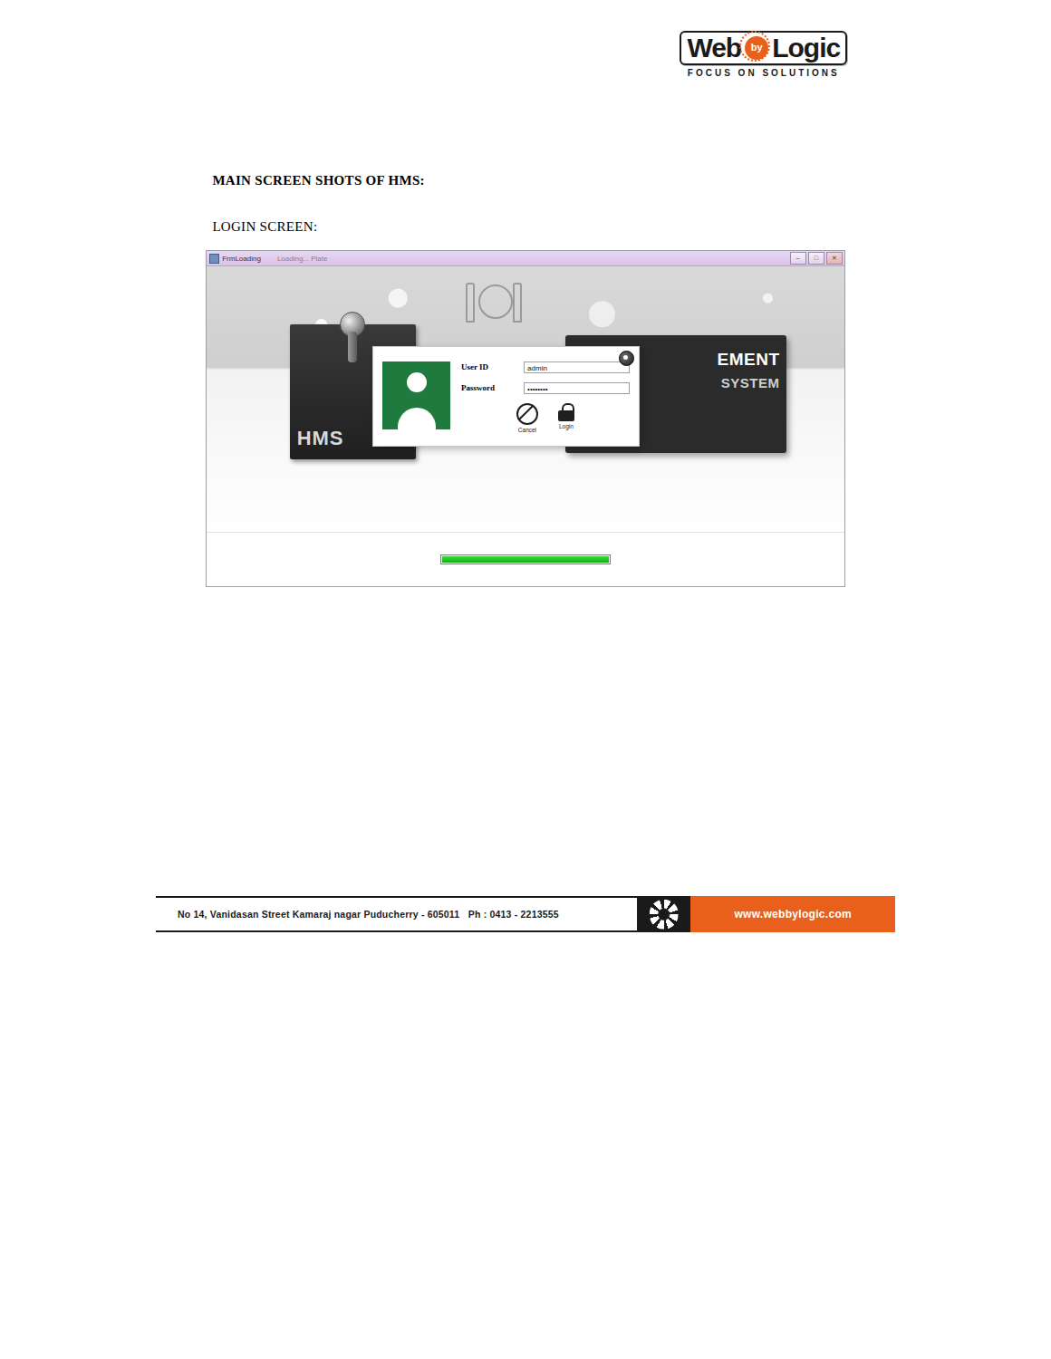Web by Logic
FOCUS ON SOLUTIONS
MAIN SCREEN SHOTS OF HMS:
LOGIN SCREEN:
FrmLoading Loading... Plate – □ ✕
HMS
EMENT
SYSTEM
User ID
admin
Password
••••••••
Cancel
Login
No 14, Vanidasan Street Kamaraj nagar Puducherry - 605011 Ph : 0413 - 2213555
www.webbylogic.com